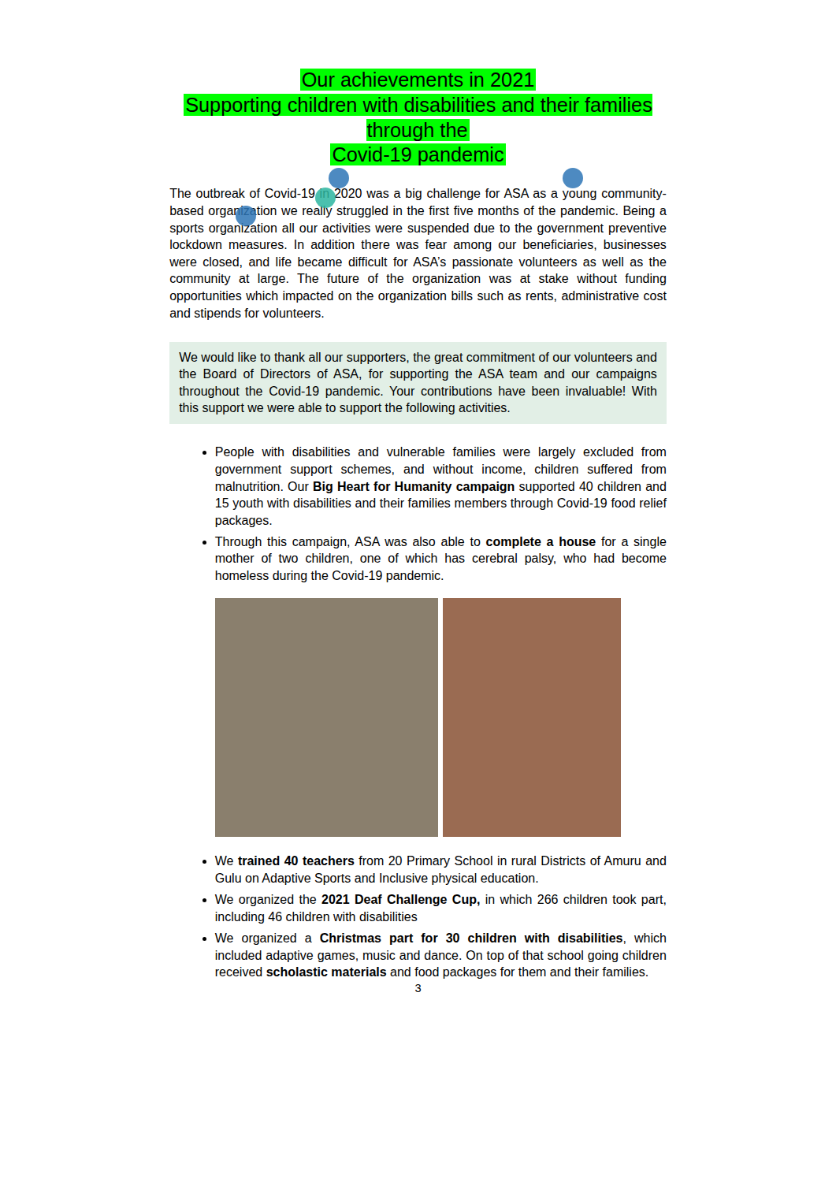Our achievements in 2021
Supporting children with disabilities and their families through the
Covid-19 pandemic
The outbreak of Covid-19 in 2020 was a big challenge for ASA as a young community-based organization we really struggled in the first five months of the pandemic. Being a sports organization all our activities were suspended due to the government preventive lockdown measures. In addition there was fear among our beneficiaries, businesses were closed, and life became difficult for ASA’s passionate volunteers as well as the community at large. The future of the organization was at stake without funding opportunities which impacted on the organization bills such as rents, administrative cost and stipends for volunteers.
We would like to thank all our supporters, the great commitment of our volunteers and the Board of Directors of ASA, for supporting the ASA team and our campaigns throughout the Covid-19 pandemic. Your contributions have been invaluable! With this support we were able to support the following activities.
People with disabilities and vulnerable families were largely excluded from government support schemes, and without income, children suffered from malnutrition. Our Big Heart for Humanity campaign supported 40 children and 15 youth with disabilities and their families members through Covid-19 food relief packages.
Through this campaign, ASA was also able to complete a house for a single mother of two children, one of which has cerebral palsy, who had become homeless during the Covid-19 pandemic.
We trained 40 teachers from 20 Primary School in rural Districts of Amuru and Gulu on Adaptive Sports and Inclusive physical education.
We organized the 2021 Deaf Challenge Cup, in which 266 children took part, including 46 children with disabilities
We organized a Christmas part for 30 children with disabilities, which included adaptive games, music and dance. On top of that school going children received scholastic materials and food packages for them and their families.
3